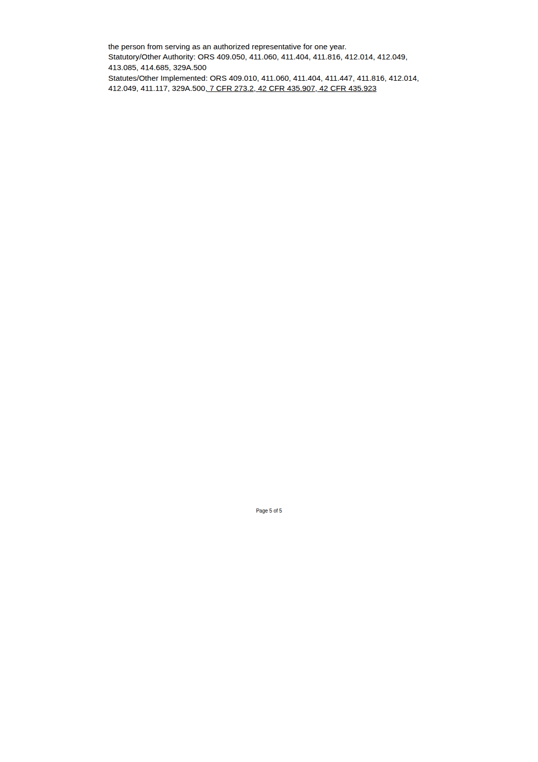the person from serving as an authorized representative for one year.
Statutory/Other Authority: ORS 409.050, 411.060, 411.404, 411.816, 412.014, 412.049, 413.085, 414.685, 329A.500
Statutes/Other Implemented: ORS 409.010, 411.060, 411.404, 411.447, 411.816, 412.014, 412.049, 411.117, 329A.500, 7 CFR 273.2, 42 CFR 435.907, 42 CFR 435.923
Page 5 of 5